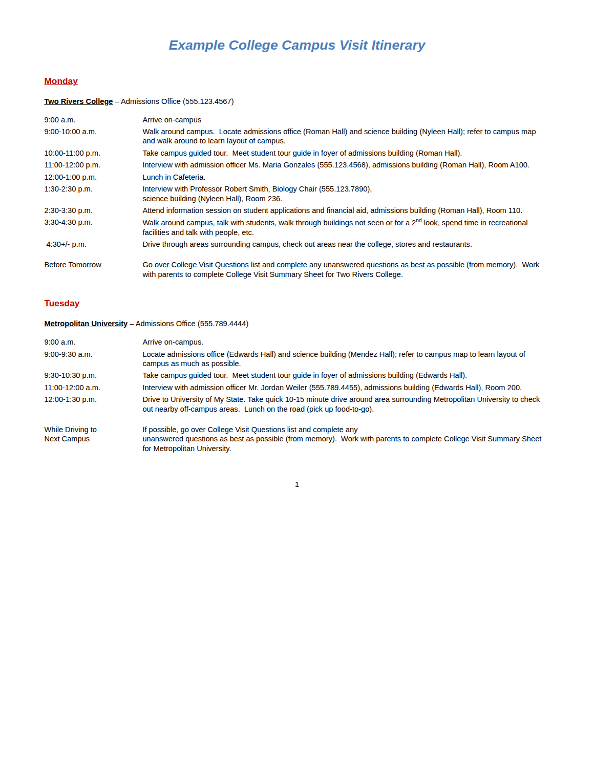Example College Campus Visit Itinerary
Monday
Two Rivers College – Admissions Office (555.123.4567)
| 9:00 a.m. | Arrive on-campus |
| 9:00-10:00 a.m. | Walk around campus. Locate admissions office (Roman Hall) and science building (Nyleen Hall); refer to campus map and walk around to learn layout of campus. |
| 10:00-11:00 p.m. | Take campus guided tour. Meet student tour guide in foyer of admissions building (Roman Hall). |
| 11:00-12:00 p.m. | Interview with admission officer Ms. Maria Gonzales (555.123.4568), admissions building (Roman Hall), Room A100. |
| 12:00-1:00 p.m. | Lunch in Cafeteria. |
| 1:30-2:30 p.m. | Interview with Professor Robert Smith, Biology Chair (555.123.7890), science building (Nyleen Hall), Room 236. |
| 2:30-3:30 p.m. | Attend information session on student applications and financial aid, admissions building (Roman Hall), Room 110. |
| 3:30-4:30 p.m. | Walk around campus, talk with students, walk through buildings not seen or for a 2 nd look, spend time in recreational facilities and talk with people, etc. |
| 4:30+/- p.m. | Drive through areas surrounding campus, check out areas near the college, stores and restaurants. |
| Before Tomorrow | Go over College Visit Questions list and complete any unanswered questions as best as possible (from memory). Work with parents to complete College Visit Summary Sheet for Two Rivers College. |
Tuesday
Metropolitan University – Admissions Office (555.789.4444)
| 9:00 a.m. | Arrive on-campus. |
| 9:00-9:30 a.m. | Locate admissions office (Edwards Hall) and science building (Mendez Hall); refer to campus map to learn layout of campus as much as possible. |
| 9:30-10:30 p.m. | Take campus guided tour. Meet student tour guide in foyer of admissions building (Edwards Hall). |
| 11:00-12:00 a.m. | Interview with admission officer Mr. Jordan Weiler (555.789.4455), admissions building (Edwards Hall), Room 200. |
| 12:00-1:30 p.m. | Drive to University of My State. Take quick 10-15 minute drive around area surrounding Metropolitan University to check out nearby off-campus areas. Lunch on the road (pick up food-to-go). |
| While Driving to Next Campus | If possible, go over College Visit Questions list and complete any unanswered questions as best as possible (from memory). Work with parents to complete College Visit Summary Sheet for Metropolitan University. |
1